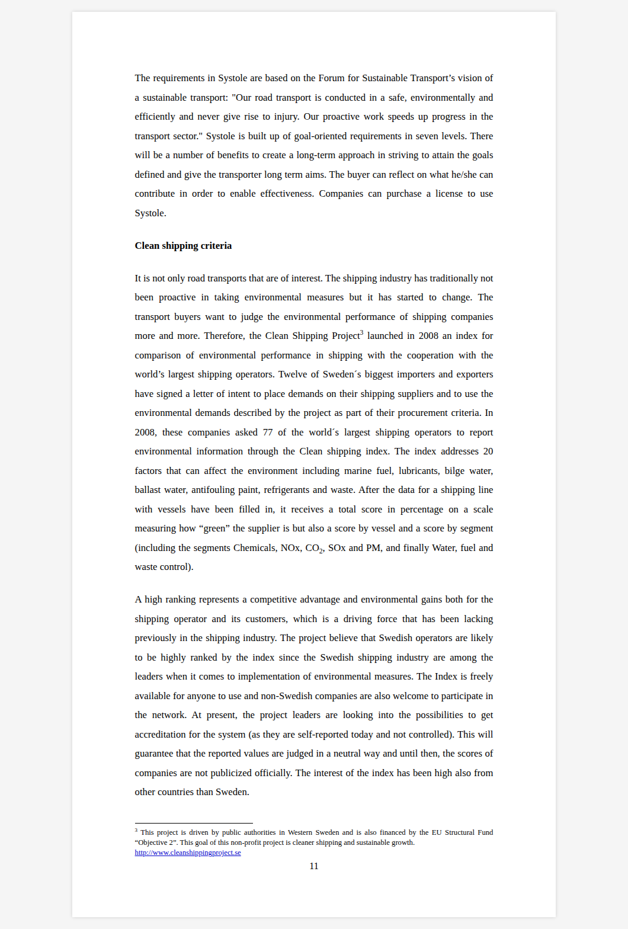The requirements in Systole are based on the Forum for Sustainable Transport’s vision of a sustainable transport: "Our road transport is conducted in a safe, environmentally and efficiently and never give rise to injury. Our proactive work speeds up progress in the transport sector." Systole is built up of goal-oriented requirements in seven levels. There will be a number of benefits to create a long-term approach in striving to attain the goals defined and give the transporter long term aims. The buyer can reflect on what he/she can contribute in order to enable effectiveness. Companies can purchase a license to use Systole.
Clean shipping criteria
It is not only road transports that are of interest. The shipping industry has traditionally not been proactive in taking environmental measures but it has started to change. The transport buyers want to judge the environmental performance of shipping companies more and more. Therefore, the Clean Shipping Project3 launched in 2008 an index for comparison of environmental performance in shipping with the cooperation with the world’s largest shipping operators. Twelve of Sweden´s biggest importers and exporters have signed a letter of intent to place demands on their shipping suppliers and to use the environmental demands described by the project as part of their procurement criteria. In 2008, these companies asked 77 of the world´s largest shipping operators to report environmental information through the Clean shipping index. The index addresses 20 factors that can affect the environment including marine fuel, lubricants, bilge water, ballast water, antifouling paint, refrigerants and waste. After the data for a shipping line with vessels have been filled in, it receives a total score in percentage on a scale measuring how “green” the supplier is but also a score by vessel and a score by segment (including the segments Chemicals, NOx, CO2, SOx and PM, and finally Water, fuel and waste control).
A high ranking represents a competitive advantage and environmental gains both for the shipping operator and its customers, which is a driving force that has been lacking previously in the shipping industry. The project believe that Swedish operators are likely to be highly ranked by the index since the Swedish shipping industry are among the leaders when it comes to implementation of environmental measures. The Index is freely available for anyone to use and non-Swedish companies are also welcome to participate in the network. At present, the project leaders are looking into the possibilities to get accreditation for the system (as they are self-reported today and not controlled). This will guarantee that the reported values are judged in a neutral way and until then, the scores of companies are not publicized officially. The interest of the index has been high also from other countries than Sweden.
3 This project is driven by public authorities in Western Sweden and is also financed by the EU Structural Fund “Objective 2”. This goal of this non-profit project is cleaner shipping and sustainable growth.
http://www.cleanshippingproject.se
11